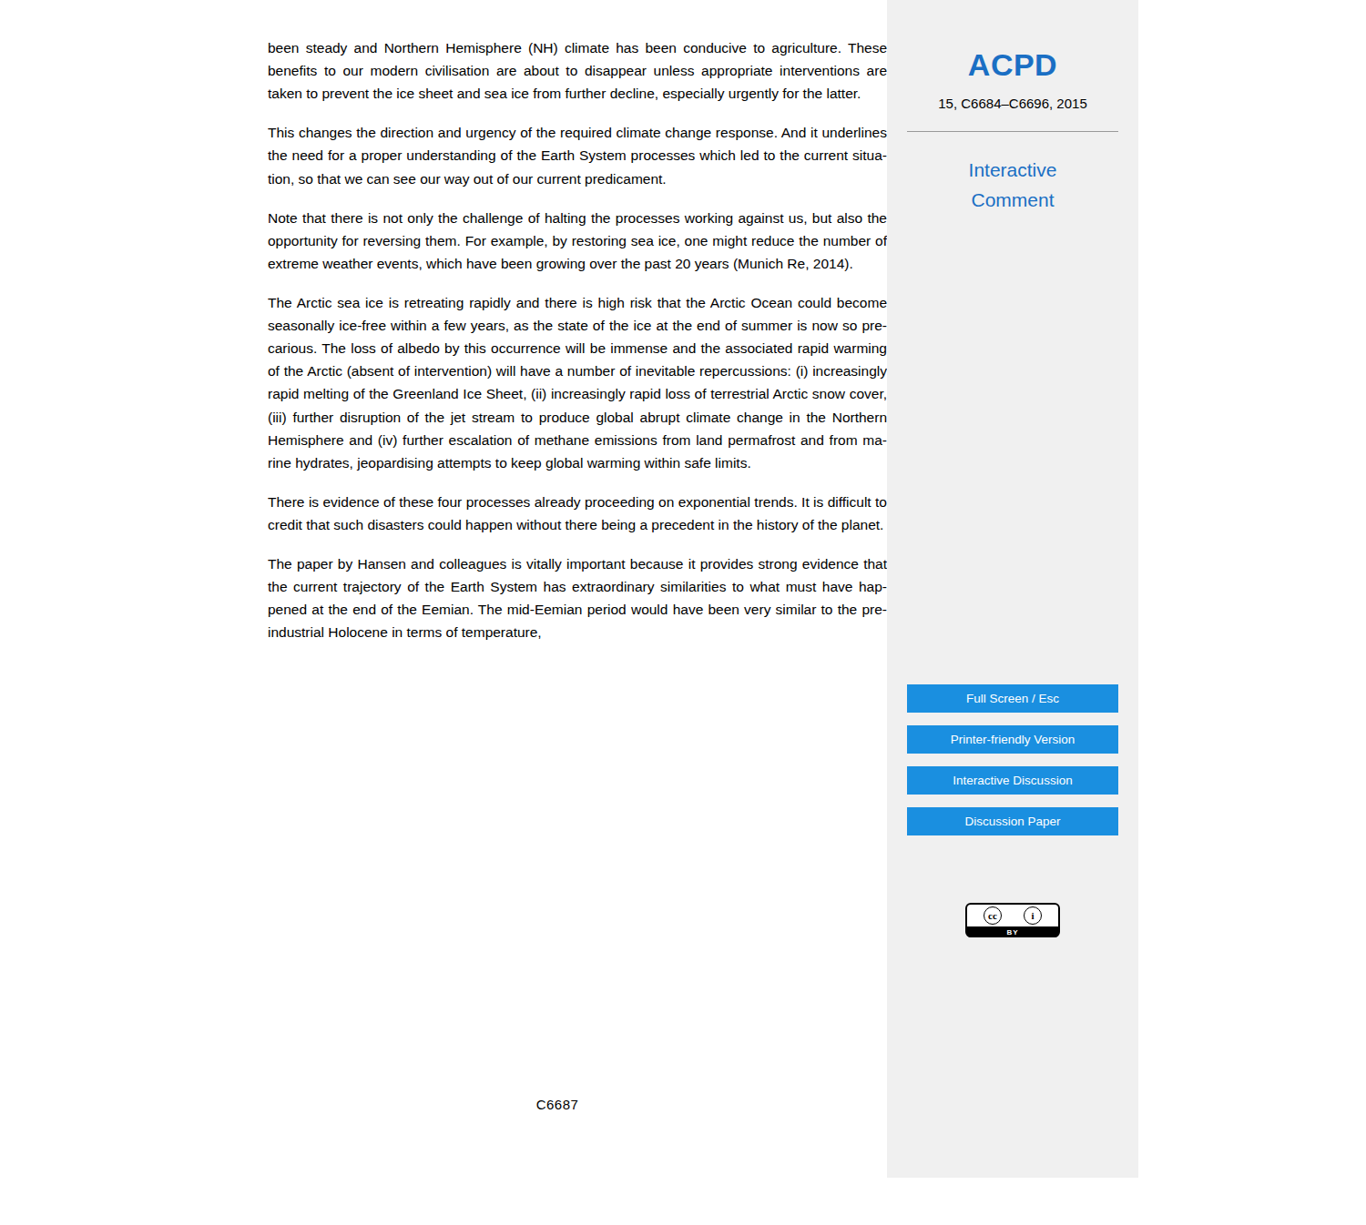been steady and Northern Hemisphere (NH) climate has been conducive to agriculture. These benefits to our modern civilisation are about to disappear unless appropriate interventions are taken to prevent the ice sheet and sea ice from further decline, especially urgently for the latter.
This changes the direction and urgency of the required climate change response. And it underlines the need for a proper understanding of the Earth System processes which led to the current situation, so that we can see our way out of our current predicament.
Note that there is not only the challenge of halting the processes working against us, but also the opportunity for reversing them. For example, by restoring sea ice, one might reduce the number of extreme weather events, which have been growing over the past 20 years (Munich Re, 2014).
The Arctic sea ice is retreating rapidly and there is high risk that the Arctic Ocean could become seasonally ice-free within a few years, as the state of the ice at the end of summer is now so precarious. The loss of albedo by this occurrence will be immense and the associated rapid warming of the Arctic (absent of intervention) will have a number of inevitable repercussions: (i) increasingly rapid melting of the Greenland Ice Sheet, (ii) increasingly rapid loss of terrestrial Arctic snow cover, (iii) further disruption of the jet stream to produce global abrupt climate change in the Northern Hemisphere and (iv) further escalation of methane emissions from land permafrost and from marine hydrates, jeopardising attempts to keep global warming within safe limits.
There is evidence of these four processes already proceeding on exponential trends. It is difficult to credit that such disasters could happen without there being a precedent in the history of the planet.
The paper by Hansen and colleagues is vitally important because it provides strong evidence that the current trajectory of the Earth System has extraordinary similarities to what must have happened at the end of the Eemian. The mid-Eemian period would have been very similar to the pre-industrial Holocene in terms of temperature,
C6687
ACPD
15, C6684–C6696, 2015
Interactive
Comment
Full Screen / Esc Printer-friendly Version Interactive Discussion Discussion Paper
cc
i
BY